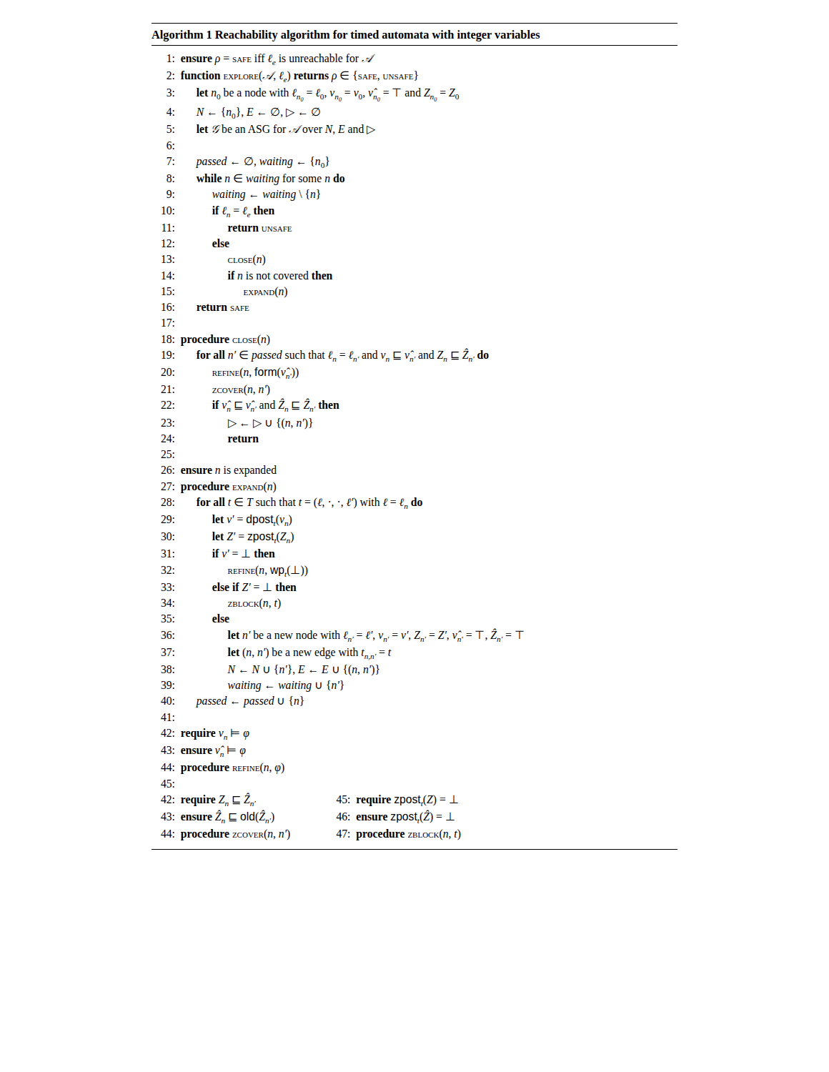Algorithm 1 Reachability algorithm for timed automata with integer variables
ensure ρ = safe iff ℓe is unreachable for 𝒜
function explore(𝒜, ℓe) returns ρ ∈ {safe, unsafe}
let n0 be a node with ℓn0 = ℓ0, νn0 = ν0, ν̂n0 = ⊤ and Zn0 = Z0
N ← {n0}, E ← ∅, ▷ ← ∅
let 𝒢 be an ASG for 𝒜 over N, E and ▷
passed ← ∅, waiting ← {n0}
while n ∈ waiting for some n do
waiting ← waiting \ {n}
if ℓn = ℓe then
return unsafe
else
close(n)
if n is not covered then
expand(n)
return safe
procedure close(n)
for all n′ ∈ passed such that ℓn = ℓn′ and νn ⊑ ν̂n′ and Zn ⊑ Ẑn′ do
refine(n, form(ν̂n′))
zcover(n, n′)
if ν̂n ⊑ ν̂n′ and Ẑn ⊑ Ẑn′ then
▷ ← ▷ ∪ {(n, n′)}
return
ensure n is expanded
procedure expand(n)
for all t ∈ T such that t = (ℓ, ·, ·, ℓ′) with ℓ = ℓn do
let ν′ = dpostt(νn)
let Z′ = zpostt(Zn)
if ν′ = ⊥ then
refine(n, wpt(⊥))
else if Z′ = ⊥ then
zblock(n, t)
else
let n′ be a new node with ℓn′ = ℓ′, νn′ = ν′, Zn′ = Z′, ν̂n′ = ⊤, Ẑn′ = ⊤
let (n, n′) be a new edge with tn,n′ = t
N ← N ∪ {n′}, E ← E ∪ {(n, n′)}
waiting ← waiting ∪ {n′}
passed ← passed ∪ {n}
require νn ⊨ φ
ensure ν̂n ⊨ φ
procedure refine(n, φ)
require Zn ⊑ Ẑn′
ensure Ẑn ⊑ old(Ẑn′)
procedure zcover(n, n′)
require zpostt(Z) = ⊥
ensure zpostt(Ẑ) = ⊥
procedure zblock(n, t)